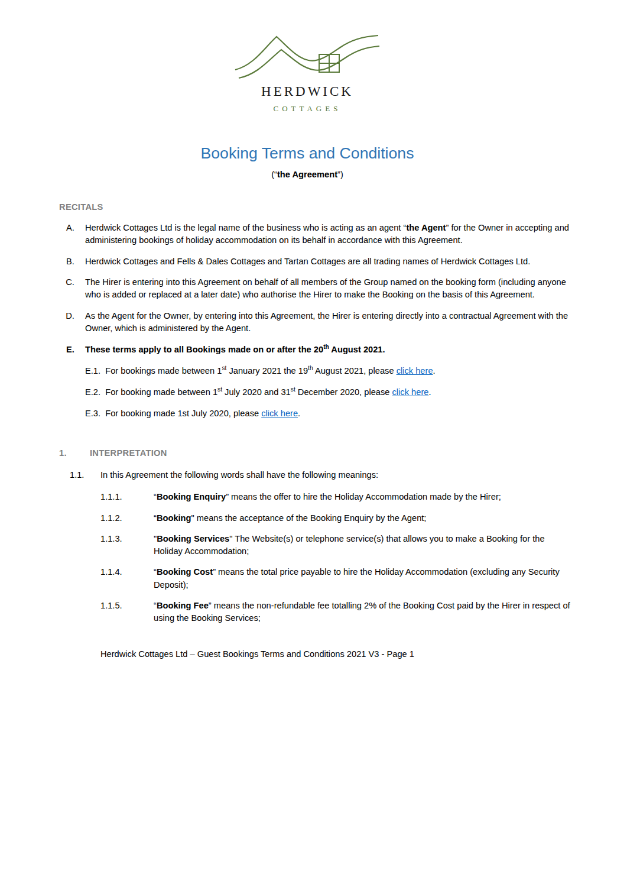HERDWICK COTTAGES
Booking Terms and Conditions
(“the Agreement”)
RECITALS
Herdwick Cottages Ltd is the legal name of the business who is acting as an agent “the Agent” for the Owner in accepting and administering bookings of holiday accommodation on its behalf in accordance with this Agreement.
Herdwick Cottages and Fells & Dales Cottages and Tartan Cottages are all trading names of Herdwick Cottages Ltd.
The Hirer is entering into this Agreement on behalf of all members of the Group named on the booking form (including anyone who is added or replaced at a later date) who authorise the Hirer to make the Booking on the basis of this Agreement.
As the Agent for the Owner, by entering into this Agreement, the Hirer is entering directly into a contractual Agreement with the Owner, which is administered by the Agent.
These terms apply to all Bookings made on or after the 20th August 2021.
E.1. For bookings made between 1st January 2021 the 19th August 2021, please click here.
E.2. For booking made between 1st July 2020 and 31st December 2020, please click here.
E.3. For booking made 1st July 2020, please click here.
1. INTERPRETATION
1.1. In this Agreement the following words shall have the following meanings:
1.1.1.“Booking Enquiry” means the offer to hire the Holiday Accommodation made by the Hirer;
1.1.2.“Booking" means the acceptance of the Booking Enquiry by the Agent;
1.1.3."Booking Services" The Website(s) or telephone service(s) that allows you to make a Booking for the Holiday Accommodation;
1.1.4.“Booking Cost” means the total price payable to hire the Holiday Accommodation (excluding any Security Deposit);
1.1.5.“Booking Fee” means the non-refundable fee totalling 2% of the Booking Cost paid by the Hirer in respect of using the Booking Services;
Herdwick Cottages Ltd – Guest Bookings Terms and Conditions 2021 V3 - Page 1